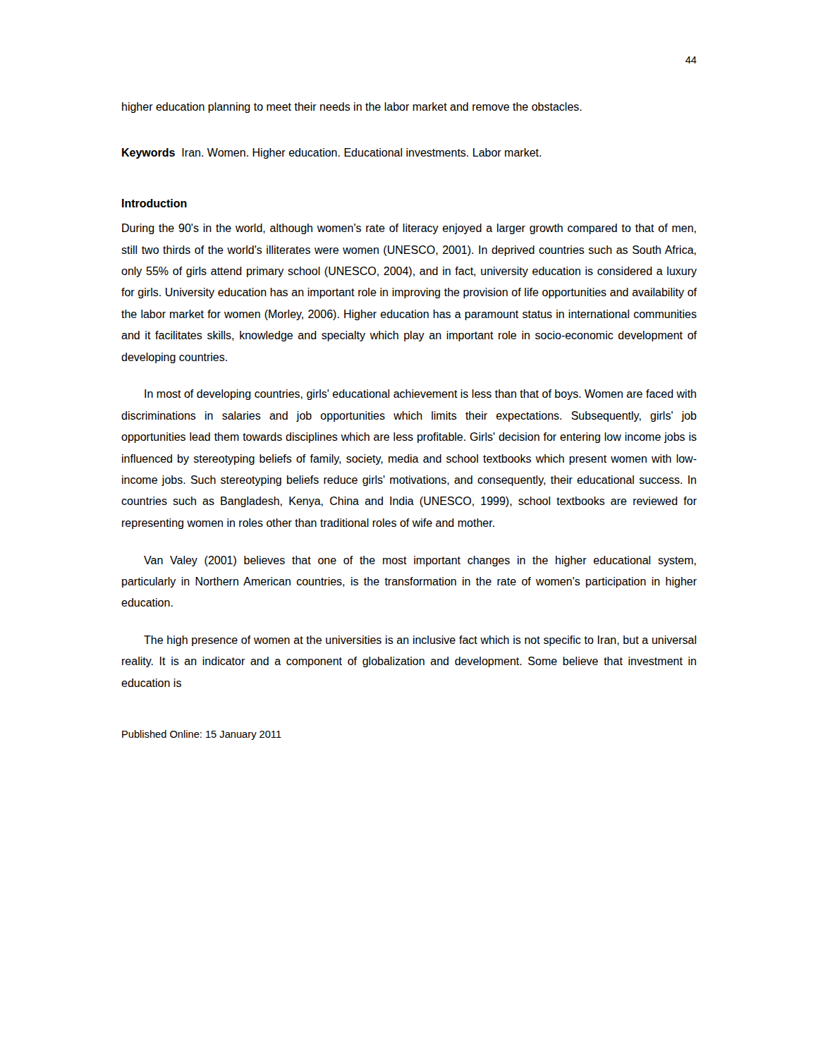44
higher education planning to meet their needs in the labor market and remove the obstacles.
Keywords Iran. Women. Higher education. Educational investments. Labor market.
Introduction
During the 90's in the world, although women's rate of literacy enjoyed a larger growth compared to that of men, still two thirds of the world's illiterates were women (UNESCO, 2001). In deprived countries such as South Africa, only 55% of girls attend primary school (UNESCO, 2004), and in fact, university education is considered a luxury for girls. University education has an important role in improving the provision of life opportunities and availability of the labor market for women (Morley, 2006). Higher education has a paramount status in international communities and it facilitates skills, knowledge and specialty which play an important role in socio-economic development of developing countries.
In most of developing countries, girls' educational achievement is less than that of boys. Women are faced with discriminations in salaries and job opportunities which limits their expectations. Subsequently, girls' job opportunities lead them towards disciplines which are less profitable. Girls' decision for entering low income jobs is influenced by stereotyping beliefs of family, society, media and school textbooks which present women with low-income jobs. Such stereotyping beliefs reduce girls' motivations, and consequently, their educational success. In countries such as Bangladesh, Kenya, China and India (UNESCO, 1999), school textbooks are reviewed for representing women in roles other than traditional roles of wife and mother.
Van Valey (2001) believes that one of the most important changes in the higher educational system, particularly in Northern American countries, is the transformation in the rate of women's participation in higher education.
The high presence of women at the universities is an inclusive fact which is not specific to Iran, but a universal reality. It is an indicator and a component of globalization and development. Some believe that investment in education is
Published Online: 15 January 2011